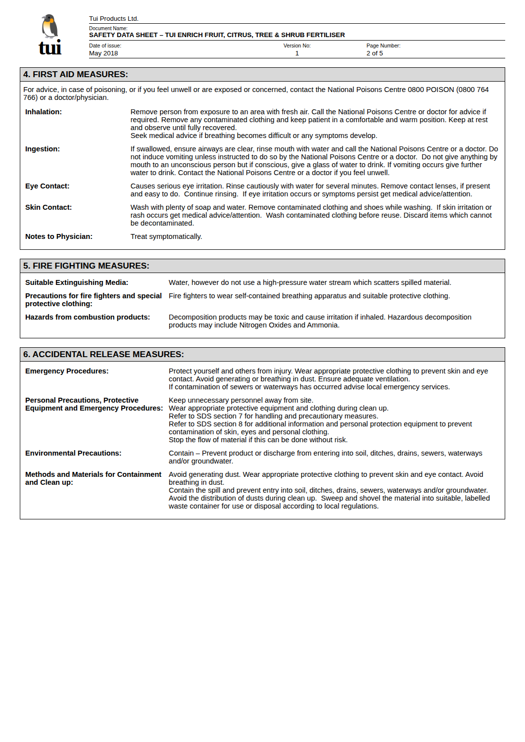🐧
tui
Tui Products Ltd.
Document Name:
SAFETY DATA SHEET – TUI ENRICH FRUIT, CITRUS, TREE & SHRUB FERTILISER
Date of issue:
May 2018
Version No:
1
Page Number:
2 of 5
4. FIRST AID MEASURES:
For advice, in case of poisoning, or if you feel unwell or are exposed or concerned, contact the National Poisons Centre 0800 POISON (0800 764 766) or a doctor/physician.
| Inhalation: | Remove person from exposure to an area with fresh air. Call the National Poisons Centre or doctor for advice if required. Remove any contaminated clothing and keep patient in a comfortable and warm position. Keep at rest and observe until fully recovered. Seek medical advice if breathing becomes difficult or any symptoms develop. |
| Ingestion: | If swallowed, ensure airways are clear, rinse mouth with water and call the National Poisons Centre or a doctor. Do not induce vomiting unless instructed to do so by the National Poisons Centre or a doctor. Do not give anything by mouth to an unconscious person but if conscious, give a glass of water to drink. If vomiting occurs give further water to drink. Contact the National Poisons Centre or a doctor if you feel unwell. |
| Eye Contact: | Causes serious eye irritation. Rinse cautiously with water for several minutes. Remove contact lenses, if present and easy to do. Continue rinsing. If eye irritation occurs or symptoms persist get medical advice/attention. |
| Skin Contact: | Wash with plenty of soap and water. Remove contaminated clothing and shoes while washing. If skin irritation or rash occurs get medical advice/attention. Wash contaminated clothing before reuse. Discard items which cannot be decontaminated. |
| Notes to Physician: | Treat symptomatically. |
5. FIRE FIGHTING MEASURES:
| Suitable Extinguishing Media: | Water, however do not use a high-pressure water stream which scatters spilled material. |
| Precautions for fire fighters and special protective clothing: | Fire fighters to wear self-contained breathing apparatus and suitable protective clothing. |
| Hazards from combustion products: | Decomposition products may be toxic and cause irritation if inhaled. Hazardous decomposition products may include Nitrogen Oxides and Ammonia. |
6. ACCIDENTAL RELEASE MEASURES:
| Emergency Procedures: | Protect yourself and others from injury. Wear appropriate protective clothing to prevent skin and eye contact. Avoid generating or breathing in dust. Ensure adequate ventilation. If contamination of sewers or waterways has occurred advise local emergency services. |
| Personal Precautions, Protective Equipment and Emergency Procedures: | Keep unnecessary personnel away from site. Wear appropriate protective equipment and clothing during clean up. Refer to SDS section 7 for handling and precautionary measures. Refer to SDS section 8 for additional information and personal protection equipment to prevent contamination of skin, eyes and personal clothing. Stop the flow of material if this can be done without risk. |
| Environmental Precautions: | Contain – Prevent product or discharge from entering into soil, ditches, drains, sewers, waterways and/or groundwater. |
| Methods and Materials for Containment and Clean up: | Avoid generating dust. Wear appropriate protective clothing to prevent skin and eye contact. Avoid breathing in dust. Contain the spill and prevent entry into soil, ditches, drains, sewers, waterways and/or groundwater. Avoid the distribution of dusts during clean up. Sweep and shovel the material into suitable, labelled waste container for use or disposal according to local regulations. |